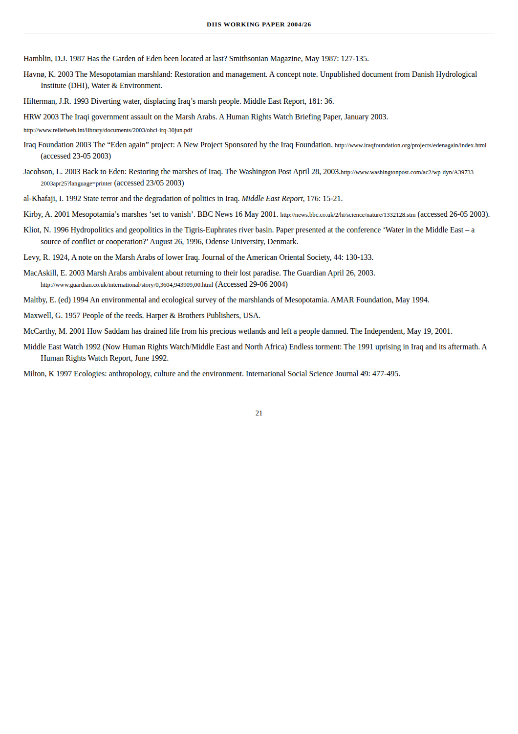DIIS WORKING PAPER 2004/26
Hamblin, D.J. 1987 Has the Garden of Eden been located at last? Smithsonian Magazine, May 1987: 127-135.
Havnø, K. 2003 The Mesopotamian marshland: Restoration and management. A concept note. Unpublished document from Danish Hydrological Institute (DHI), Water & Environment.
Hilterman, J.R. 1993 Diverting water, displacing Iraq’s marsh people. Middle East Report, 181: 36.
HRW 2003 The Iraqi government assault on the Marsh Arabs. A Human Rights Watch Briefing Paper, January 2003.
http://www.reliefweb.int/library/documents/2003/ohci-irq-30jun.pdf
Iraq Foundation 2003 The “Eden again” project: A New Project Sponsored by the Iraq Foundation. http://www.iraqfoundation.org/projects/edenagain/index.html (accessed 23-05 2003)
Jacobson, L. 2003 Back to Eden: Restoring the marshes of Iraq. The Washington Post April 28, 2003.http://www.washingtonpost.com/ac2/wp-dyn/A39733-2003apr25?language=printer (accessed 23/05 2003)
al-Khafaji, I. 1992 State terror and the degradation of politics in Iraq. Middle East Report, 176: 15-21.
Kirby, A. 2001 Mesopotamia’s marshes ‘set to vanish’. BBC News 16 May 2001. http://news.bbc.co.uk/2/hi/science/nature/1332128.stm (accessed 26-05 2003).
Kliot, N. 1996 Hydropolitics and geopolitics in the Tigris-Euphrates river basin. Paper presented at the conference ‘Water in the Middle East – a source of conflict or cooperation?’ August 26, 1996, Odense University, Denmark.
Levy, R. 1924, A note on the Marsh Arabs of lower Iraq. Journal of the American Oriental Society, 44: 130-133.
MacAskill, E. 2003 Marsh Arabs ambivalent about returning to their lost paradise. The Guardian April 26, 2003. http://www.guardian.co.uk/international/story/0,3604,943909,00.html (Accessed 29-06 2004)
Maltby, E. (ed) 1994 An environmental and ecological survey of the marshlands of Mesopotamia. AMAR Foundation, May 1994.
Maxwell, G. 1957 People of the reeds. Harper & Brothers Publishers, USA.
McCarthy, M. 2001 How Saddam has drained life from his precious wetlands and left a people damned. The Independent, May 19, 2001.
Middle East Watch 1992 (Now Human Rights Watch/Middle East and North Africa) Endless torment: The 1991 uprising in Iraq and its aftermath. A Human Rights Watch Report, June 1992.
Milton, K 1997 Ecologies: anthropology, culture and the environment. International Social Science Journal 49: 477-495.
21